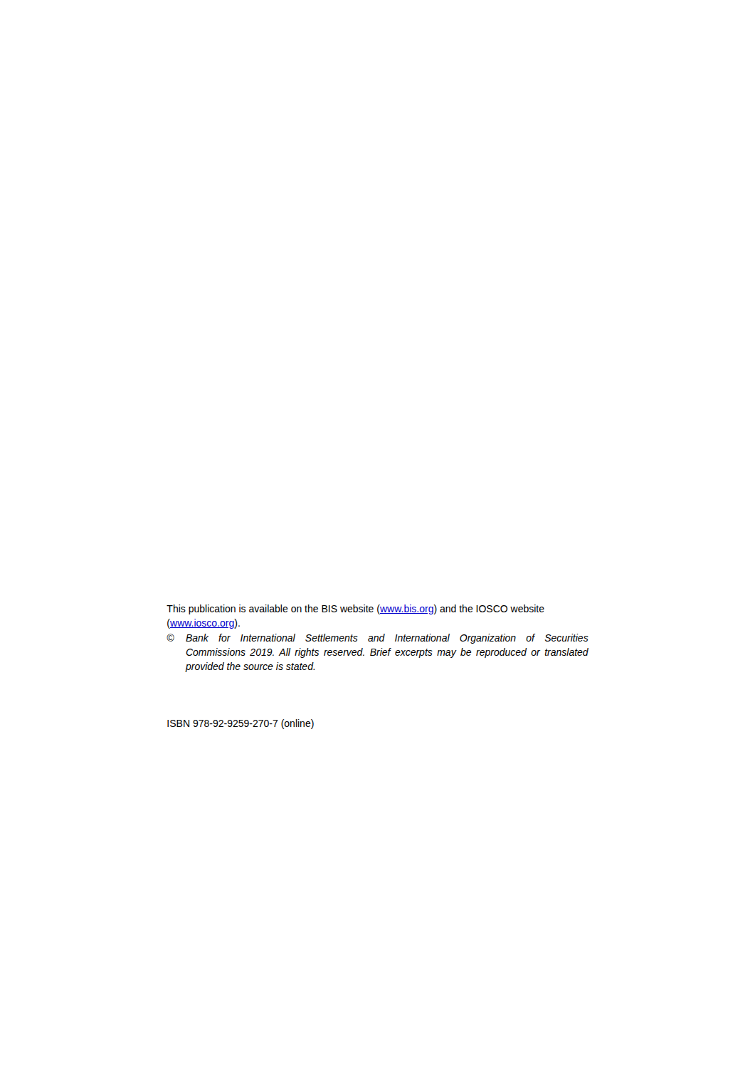This publication is available on the BIS website (www.bis.org) and the IOSCO website (www.iosco.org).
© Bank for International Settlements and International Organization of Securities Commissions 2019. All rights reserved. Brief excerpts may be reproduced or translated provided the source is stated.
ISBN 978-92-9259-270-7 (online)